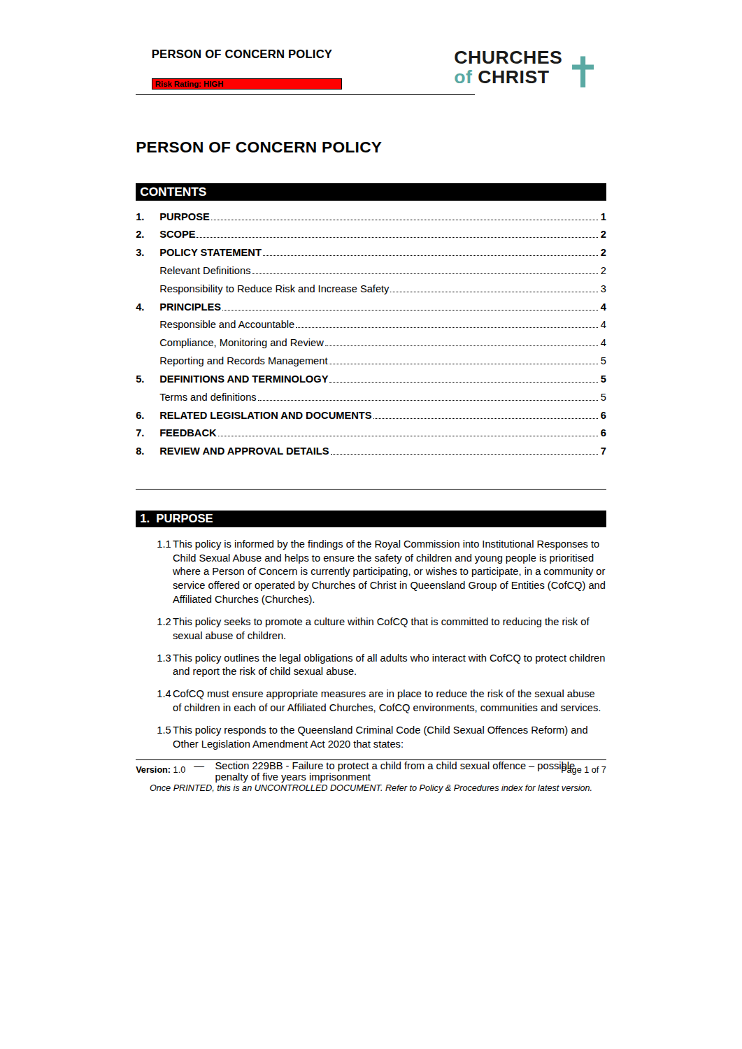PERSON OF CONCERN POLICY
Risk Rating: HIGH
CHURCHES
of CHRIST
✝
PERSON OF CONCERN POLICY
CONTENTS
1. PURPOSE 1
2. SCOPE 2
3. POLICY STATEMENT 2
Relevant Definitions 2
Responsibility to Reduce Risk and Increase Safety 3
4. PRINCIPLES 4
Responsible and Accountable 4
Compliance, Monitoring and Review 4
Reporting and Records Management 5
5. DEFINITIONS AND TERMINOLOGY 5
Terms and definitions 5
6. RELATED LEGISLATION AND DOCUMENTS 6
7. FEEDBACK 6
8. REVIEW AND APPROVAL DETAILS 7
1. PURPOSE
1.1
This policy is informed by the findings of the Royal Commission into Institutional Responses to Child Sexual Abuse and helps to ensure the safety of children and young people is prioritised where a Person of Concern is currently participating, or wishes to participate, in a community or service offered or operated by Churches of Christ in Queensland Group of Entities (CofCQ) and Affiliated Churches (Churches).
1.2
This policy seeks to promote a culture within CofCQ that is committed to reducing the risk of sexual abuse of children.
1.3
This policy outlines the legal obligations of all adults who interact with CofCQ to protect children and report the risk of child sexual abuse.
1.4
CofCQ must ensure appropriate measures are in place to reduce the risk of the sexual abuse of children in each of our Affiliated Churches, CofCQ environments, communities and services.
1.5
This policy responds to the Queensland Criminal Code (Child Sexual Offences Reform) and Other Legislation Amendment Act 2020 that states:
—
Section 229BB - Failure to protect a child from a child sexual offence – possible penalty of five years imprisonment
Version: 1.0
Page 1 of 7
Once PRINTED, this is an UNCONTROLLED DOCUMENT. Refer to Policy & Procedures index for latest version.